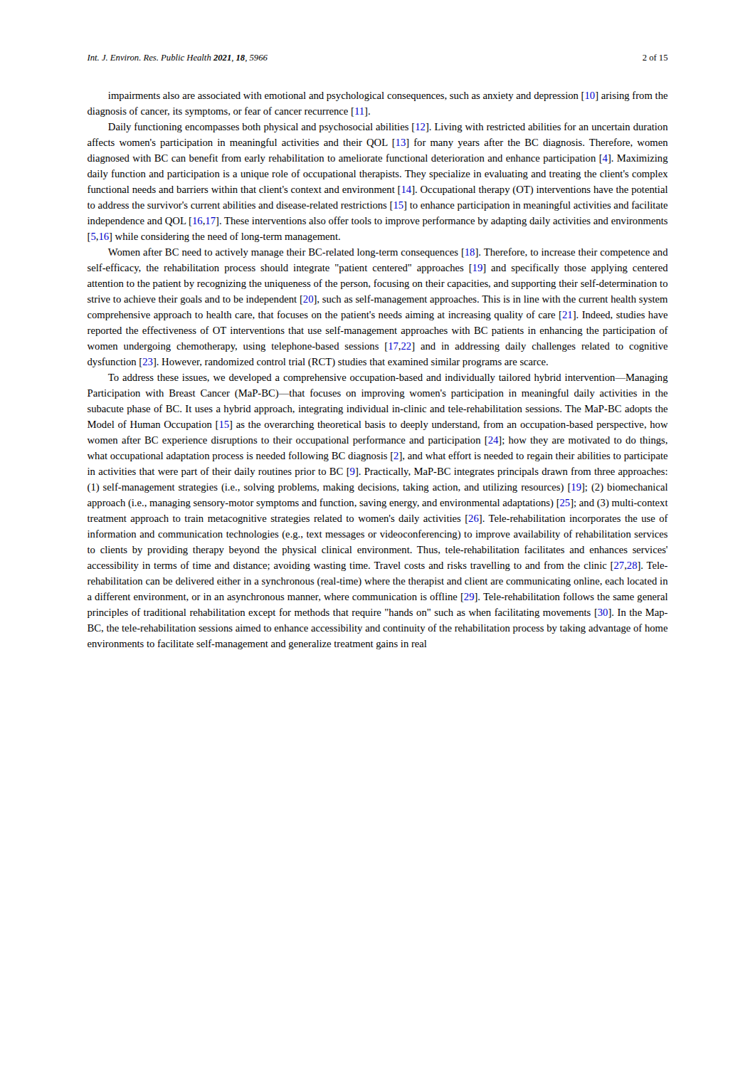Int. J. Environ. Res. Public Health 2021, 18, 5966 2 of 15
impairments also are associated with emotional and psychological consequences, such as anxiety and depression [10] arising from the diagnosis of cancer, its symptoms, or fear of cancer recurrence [11].
Daily functioning encompasses both physical and psychosocial abilities [12]. Living with restricted abilities for an uncertain duration affects women's participation in meaningful activities and their QOL [13] for many years after the BC diagnosis. Therefore, women diagnosed with BC can benefit from early rehabilitation to ameliorate functional deterioration and enhance participation [4]. Maximizing daily function and participation is a unique role of occupational therapists. They specialize in evaluating and treating the client's complex functional needs and barriers within that client's context and environment [14]. Occupational therapy (OT) interventions have the potential to address the survivor's current abilities and disease-related restrictions [15] to enhance participation in meaningful activities and facilitate independence and QOL [16,17]. These interventions also offer tools to improve performance by adapting daily activities and environments [5,16] while considering the need of long-term management.
Women after BC need to actively manage their BC-related long-term consequences [18]. Therefore, to increase their competence and self-efficacy, the rehabilitation process should integrate "patient centered" approaches [19] and specifically those applying centered attention to the patient by recognizing the uniqueness of the person, focusing on their capacities, and supporting their self-determination to strive to achieve their goals and to be independent [20], such as self-management approaches. This is in line with the current health system comprehensive approach to health care, that focuses on the patient's needs aiming at increasing quality of care [21]. Indeed, studies have reported the effectiveness of OT interventions that use self-management approaches with BC patients in enhancing the participation of women undergoing chemotherapy, using telephone-based sessions [17,22] and in addressing daily challenges related to cognitive dysfunction [23]. However, randomized control trial (RCT) studies that examined similar programs are scarce.
To address these issues, we developed a comprehensive occupation-based and individually tailored hybrid intervention—Managing Participation with Breast Cancer (MaP-BC)—that focuses on improving women's participation in meaningful daily activities in the subacute phase of BC. It uses a hybrid approach, integrating individual in-clinic and tele-rehabilitation sessions. The MaP-BC adopts the Model of Human Occupation [15] as the overarching theoretical basis to deeply understand, from an occupation-based perspective, how women after BC experience disruptions to their occupational performance and participation [24]; how they are motivated to do things, what occupational adaptation process is needed following BC diagnosis [2], and what effort is needed to regain their abilities to participate in activities that were part of their daily routines prior to BC [9]. Practically, MaP-BC integrates principals drawn from three approaches: (1) self-management strategies (i.e., solving problems, making decisions, taking action, and utilizing resources) [19]; (2) biomechanical approach (i.e., managing sensory-motor symptoms and function, saving energy, and environmental adaptations) [25]; and (3) multi-context treatment approach to train metacognitive strategies related to women's daily activities [26]. Tele-rehabilitation incorporates the use of information and communication technologies (e.g., text messages or videoconferencing) to improve availability of rehabilitation services to clients by providing therapy beyond the physical clinical environment. Thus, tele-rehabilitation facilitates and enhances services' accessibility in terms of time and distance; avoiding wasting time. Travel costs and risks travelling to and from the clinic [27,28]. Tele-rehabilitation can be delivered either in a synchronous (real-time) where the therapist and client are communicating online, each located in a different environment, or in an asynchronous manner, where communication is offline [29]. Tele-rehabilitation follows the same general principles of traditional rehabilitation except for methods that require "hands on" such as when facilitating movements [30]. In the Map-BC, the tele-rehabilitation sessions aimed to enhance accessibility and continuity of the rehabilitation process by taking advantage of home environments to facilitate self-management and generalize treatment gains in real